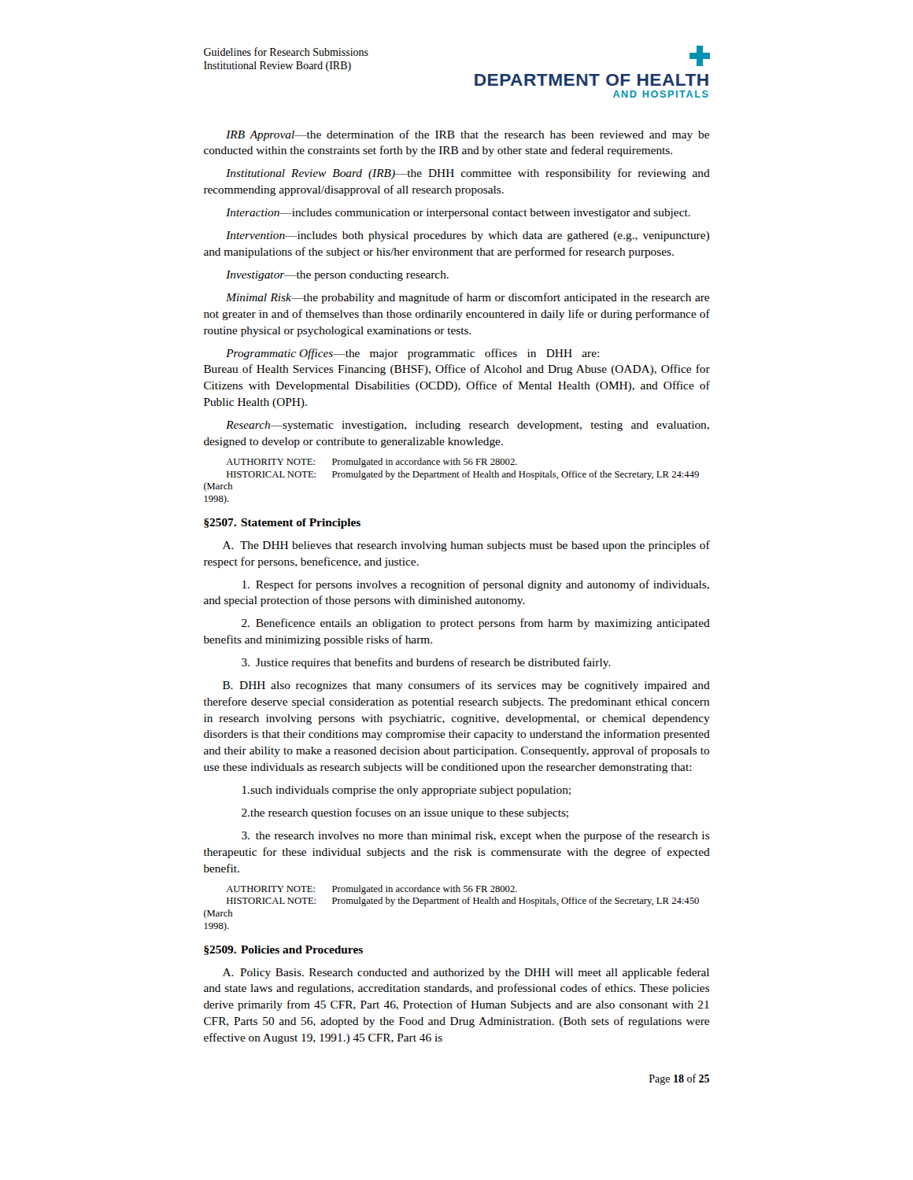Guidelines for Research Submissions Institutional Review Board (IRB)
DEPARTMENT OF HEALTH AND HOSPITALS
IRB Approval—the determination of the IRB that the research has been reviewed and may be conducted within the constraints set forth by the IRB and by other state and federal requirements.
Institutional Review Board (IRB)—the DHH committee with responsibility for reviewing and recommending approval/disapproval of all research proposals.
Interaction—includes communication or interpersonal contact between investigator and subject.
Intervention—includes both physical procedures by which data are gathered (e.g., venipuncture) and manipulations of the subject or his/her environment that are performed for research purposes.
Investigator—the person conducting research.
Minimal Risk—the probability and magnitude of harm or discomfort anticipated in the research are not greater in and of themselves than those ordinarily encountered in daily life or during performance of routine physical or psychological examinations or tests.
Programmatic Offices—the major programmatic offices in DHH are:
Bureau of Health Services Financing (BHSF), Office of Alcohol and Drug Abuse (OADA), Office for Citizens with Developmental Disabilities (OCDD), Office of Mental Health (OMH), and Office of Public Health (OPH).
Research—systematic investigation, including research development, testing and evaluation, designed to develop or contribute to generalizable knowledge.
AUTHORITY NOTE: Promulgated in accordance with 56 FR 28002.
HISTORICAL NOTE: Promulgated by the Department of Health and Hospitals, Office of the Secretary, LR 24:449 (March
1998).
§2507. Statement of Principles
A. The DHH believes that research involving human subjects must be based upon the principles of respect for persons, beneficence, and justice.
1. Respect for persons involves a recognition of personal dignity and autonomy of individuals, and special protection of those persons with diminished autonomy.
2. Beneficence entails an obligation to protect persons from harm by maximizing anticipated benefits and minimizing possible risks of harm.
3. Justice requires that benefits and burdens of research be distributed fairly.
B. DHH also recognizes that many consumers of its services may be cognitively impaired and therefore deserve special consideration as potential research subjects. The predominant ethical concern in research involving persons with psychiatric, cognitive, developmental, or chemical dependency disorders is that their conditions may compromise their capacity to understand the information presented and their ability to make a reasoned decision about participation. Consequently, approval of proposals to use these individuals as research subjects will be conditioned upon the researcher demonstrating that:
1. such individuals comprise the only appropriate subject population;
2. the research question focuses on an issue unique to these subjects;
3. the research involves no more than minimal risk, except when the purpose of the research is therapeutic for these individual subjects and the risk is commensurate with the degree of expected benefit.
AUTHORITY NOTE: Promulgated in accordance with 56 FR 28002.
HISTORICAL NOTE: Promulgated by the Department of Health and Hospitals, Office of the Secretary, LR 24:450 (March
1998).
§2509. Policies and Procedures
A. Policy Basis. Research conducted and authorized by the DHH will meet all applicable federal and state laws and regulations, accreditation standards, and professional codes of ethics. These policies derive primarily from 45 CFR, Part 46, Protection of Human Subjects and are also consonant with 21 CFR, Parts 50 and 56, adopted by the Food and Drug Administration. (Both sets of regulations were effective on August 19, 1991.) 45 CFR, Part 46 is
Page 18 of 25